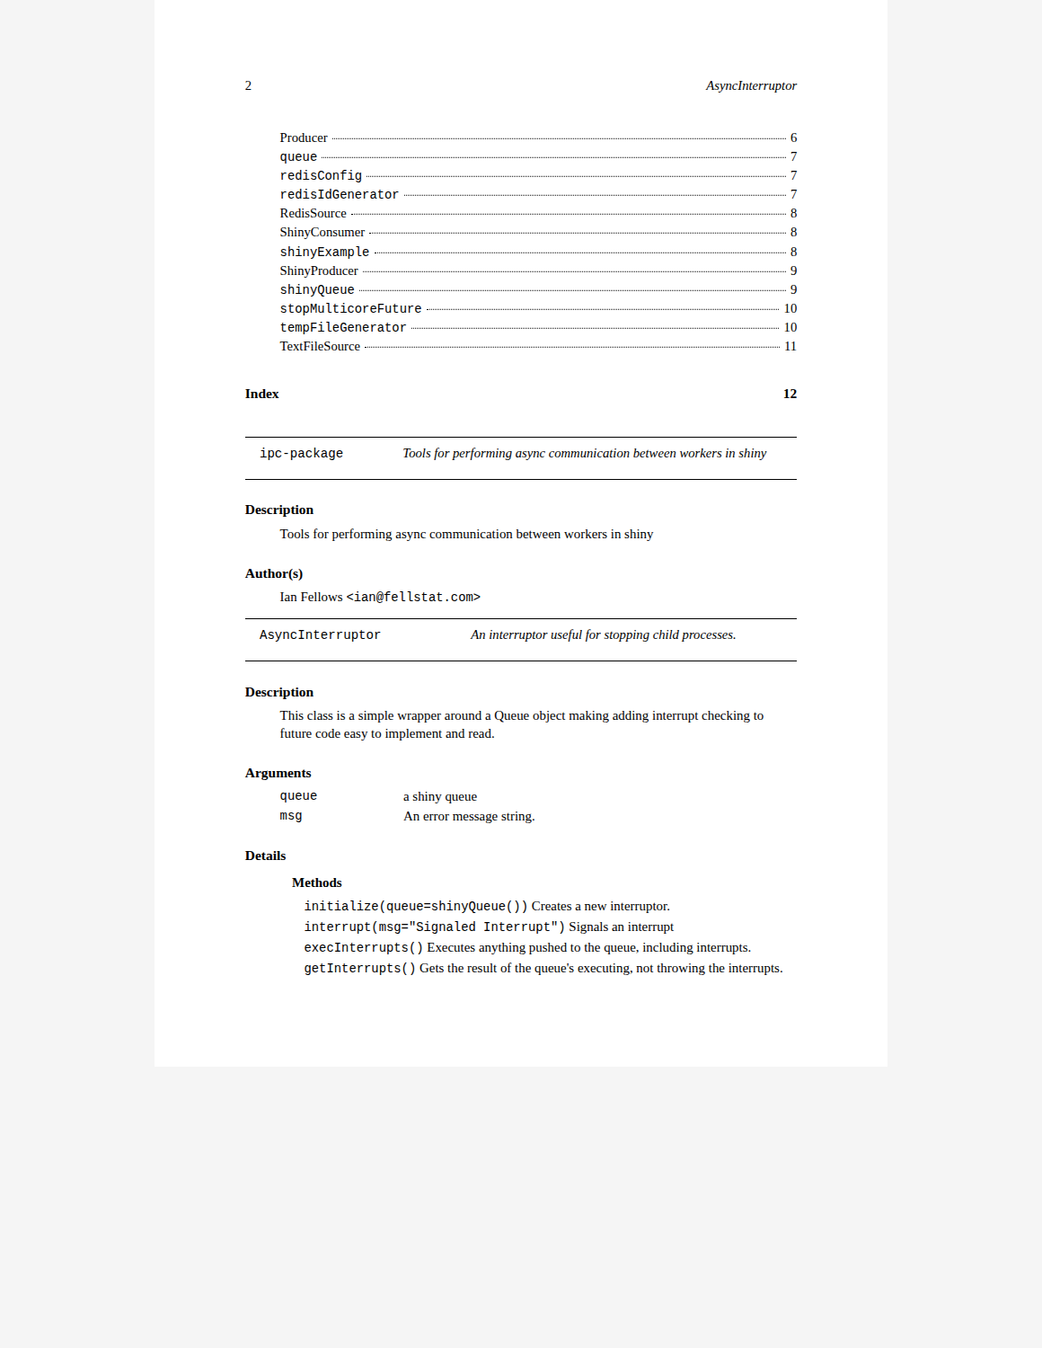2 AsyncInterruptor
Producer 6
queue 7
redisConfig 7
redisIdGenerator 7
RedisSource 8
ShinyConsumer 8
shinyExample 8
ShinyProducer 9
shinyQueue 9
stopMulticoreFuture 10
tempFileGenerator 10
TextFileSource 11
Index 12
ipc-package Tools for performing async communication between workers in shiny
Description
Tools for performing async communication between workers in shiny
Author(s)
Ian Fellows <ian@fellstat.com>
AsyncInterruptor An interruptor useful for stopping child processes.
Description
This class is a simple wrapper around a Queue object making adding interrupt checking to future code easy to implement and read.
Arguments
queue
a shiny queue
msg
An error message string.
Details
Methods
initialize(queue=shinyQueue())
Creates a new interruptor.
interrupt(msg="Signaled Interrupt")
Signals an interrupt
execInterrupts()
Executes anything pushed to the queue, including interrupts.
getInterrupts()
Gets the result of the queue's executing, not throwing the interrupts.